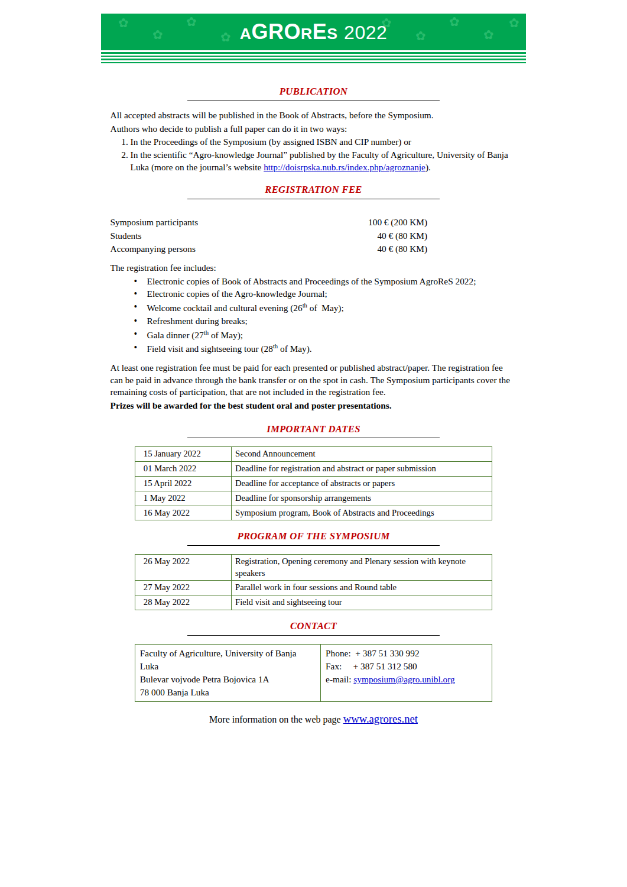✿✿✿✿ ✿✿✿✿✿
AGRORES 2022
PUBLICATION
All accepted abstracts will be published in the Book of Abstracts, before the Symposium.
Authors who decide to publish a full paper can do it in two ways:
In the Proceedings of the Symposium (by assigned ISBN and CIP number) or
In the scientific “Agro-knowledge Journal” published by the Faculty of Agriculture, University of Banja Luka (more on the journal’s website http://doisrpska.nub.rs/index.php/agroznanje).
REGISTRATION FEE
| Symposium participants | 100 € (200 KM) | |
| Students | 40 € (80 KM) | |
| Accompanying persons | 40 € (80 KM) | |
The registration fee includes:
Electronic copies of Book of Abstracts and Proceedings of the Symposium AgroReS 2022;
Electronic copies of the Agro-knowledge Journal;
Welcome cocktail and cultural evening (26th of May);
Refreshment during breaks;
Gala dinner (27th of May);
Field visit and sightseeing tour (28th of May).
At least one registration fee must be paid for each presented or published abstract/paper. The registration fee can be paid in advance through the bank transfer or on the spot in cash. The Symposium participants cover the remaining costs of participation, that are not included in the registration fee.
Prizes will be awarded for the best student oral and poster presentations.
IMPORTANT DATES
| 15 January 2022 | Second Announcement |
| 01 March 2022 | Deadline for registration and abstract or paper submission |
| 15 April 2022 | Deadline for acceptance of abstracts or papers |
| 1 May 2022 | Deadline for sponsorship arrangements |
| 16 May 2022 | Symposium program, Book of Abstracts and Proceedings |
PROGRAM OF THE SYMPOSIUM
| 26 May 2022 | Registration, Opening ceremony and Plenary session with keynote speakers |
| 27 May 2022 | Parallel work in four sessions and Round table |
| 28 May 2022 | Field visit and sightseeing tour |
CONTACT
| Faculty of Agriculture, University of Banja Luka Bulevar vojvode Petra Bojovica 1A 78 000 Banja Luka | Phone: + 387 51 330 992 Fax: + 387 51 312 580 e-mail: symposium@agro.unibl.org |
More information on the web page www.agrores.net